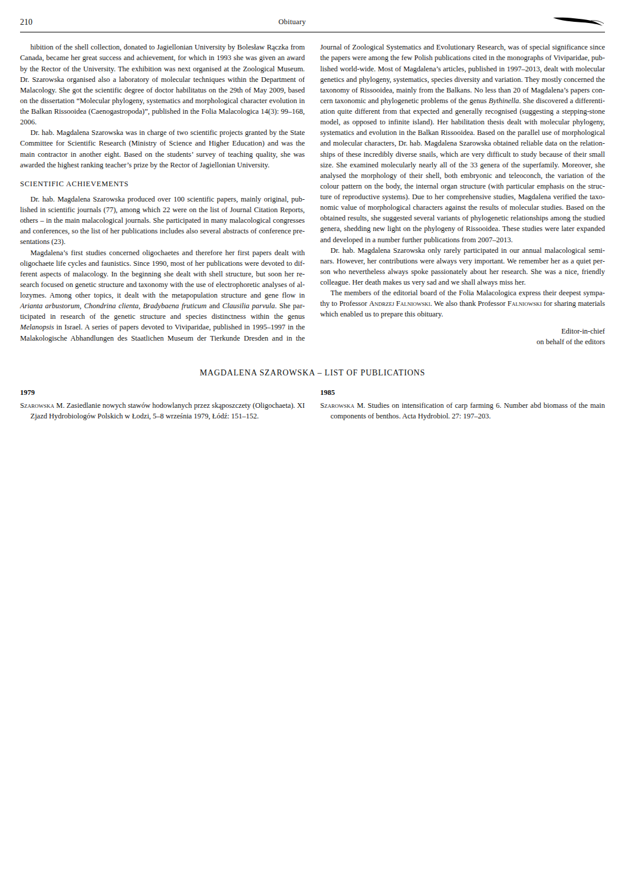210
Obituary
hibition of the shell collection, donated to Jagiellonian University by Bolesław Rączka from Canada, became her great success and achievement, for which in 1993 she was given an award by the Rector of the University. The exhibition was next organised at the Zoological Museum. Dr. Szarowska organised also a laboratory of molecular techniques within the Department of Malacology. She got the scientific degree of doctor habilitatus on the 29th of May 2009, based on the dissertation “Molecular phylogeny, systematics and morphological character evolution in the Balkan Rissooidea (Caenogastropoda)”, published in the Folia Malacologica 14(3): 99–168, 2006.
Dr. hab. Magdalena Szarowska was in charge of two scientific projects granted by the State Committee for Scientific Research (Ministry of Science and Higher Education) and was the main contractor in another eight. Based on the students’ survey of teaching quality, she was awarded the highest ranking teacher’s prize by the Rector of Jagiellonian University.
SCIENTIFIC ACHIEVEMENTS
Dr. hab. Magdalena Szarowska produced over 100 scientific papers, mainly original, published in scientific journals (77), among which 22 were on the list of Journal Citation Reports, others – in the main malacological journals. She participated in many malacological congresses and conferences, so the list of her publications includes also several abstracts of conference presentations (23).
Magdalena’s first studies concerned oligochaetes and therefore her first papers dealt with oligochaete life cycles and faunistics. Since 1990, most of her publications were devoted to different aspects of malacology. In the beginning she dealt with shell structure, but soon her research focused on genetic structure and taxonomy with the use of electrophoretic analyses of allozymes. Among other topics, it dealt with the metapopulation structure and gene flow in Arianta arbustorum, Chondrina clienta, Bradybaena fruticum and Clausilia parvula. She participated in research of the genetic structure and species distinctness within the genus Melanopsis in Israel. A series of papers devoted to Viviparidae, published in 1995–1997 in the Malakologische Abhandlungen des Staatlichen Museum der Tierkunde Dresden and in the Journal of Zoological Systematics and Evolutionary Research, was of special significance since the papers were among the few Polish publications cited in the monographs of Viviparidae, published world-wide. Most of Magdalena’s articles, published in 1997–2013, dealt with molecular genetics and phylogeny, systematics, species diversity and variation. They mostly concerned the taxonomy of Rissooidea, mainly from the Balkans. No less than 20 of Magdalena’s papers concern taxonomic and phylogenetic problems of the genus Bythinella. She discovered a differentiation quite different from that expected and generally recognised (suggesting a stepping-stone model, as opposed to infinite island). Her habilitation thesis dealt with molecular phylogeny, systematics and evolution in the Balkan Rissooidea. Based on the parallel use of morphological and molecular characters, Dr. hab. Magdalena Szarowska obtained reliable data on the relationships of these incredibly diverse snails, which are very difficult to study because of their small size. She examined molecularly nearly all of the 33 genera of the superfamily. Moreover, she analysed the morphology of their shell, both embryonic and teleoconch, the variation of the colour pattern on the body, the internal organ structure (with particular emphasis on the structure of reproductive systems). Due to her comprehensive studies, Magdalena verified the taxonomic value of morphological characters against the results of molecular studies. Based on the obtained results, she suggested several variants of phylogenetic relationships among the studied genera, shedding new light on the phylogeny of Rissooidea. These studies were later expanded and developed in a number further publications from 2007–2013.
Dr. hab. Magdalena Szarowska only rarely participated in our annual malacological seminars. However, her contributions were always very important. We remember her as a quiet person who nevertheless always spoke passionately about her research. She was a nice, friendly colleague. Her death makes us very sad and we shall always miss her.
The members of the editorial board of the Folia Malacologica express their deepest sympathy to Professor Andrzej Falniowski. We also thank Professor Falniowski for sharing materials which enabled us to prepare this obituary.
Editor-in-chief
on behalf of the editors
MAGDALENA SZAROWSKA – LIST OF PUBLICATIONS
1979
Szarowska M. Zasiedlanie nowych stawów hodowlanych przez skąposzczety (Oligochaeta). XI Zjazd Hydrobiologów Polskich w Łodzi, 5–8 września 1979, Łódź: 151–152.
1985
Szarowska M. Studies on intensification of carp farming 6. Number abd biomass of the main components of benthos. Acta Hydrobiol. 27: 197–203.